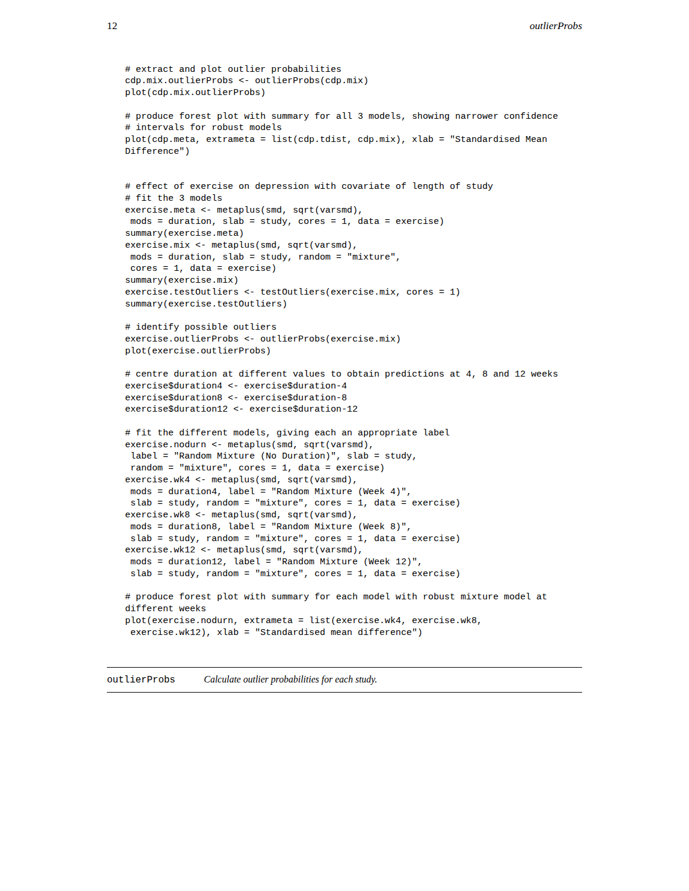12 outlierProbs
# extract and plot outlier probabilities
cdp.mix.outlierProbs <- outlierProbs(cdp.mix)
plot(cdp.mix.outlierProbs)

# produce forest plot with summary for all 3 models, showing narrower confidence
# intervals for robust models
plot(cdp.meta, extrameta = list(cdp.tdist, cdp.mix), xlab = "Standardised Mean Difference")


# effect of exercise on depression with covariate of length of study
# fit the 3 models
exercise.meta <- metaplus(smd, sqrt(varsmd),
 mods = duration, slab = study, cores = 1, data = exercise)
summary(exercise.meta)
exercise.mix <- metaplus(smd, sqrt(varsmd),
 mods = duration, slab = study, random = "mixture",
 cores = 1, data = exercise)
summary(exercise.mix)
exercise.testOutliers <- testOutliers(exercise.mix, cores = 1)
summary(exercise.testOutliers)

# identify possible outliers
exercise.outlierProbs <- outlierProbs(exercise.mix)
plot(exercise.outlierProbs)

# centre duration at different values to obtain predictions at 4, 8 and 12 weeks
exercise$duration4 <- exercise$duration-4
exercise$duration8 <- exercise$duration-8
exercise$duration12 <- exercise$duration-12

# fit the different models, giving each an appropriate label
exercise.nodurn <- metaplus(smd, sqrt(varsmd),
 label = "Random Mixture (No Duration)", slab = study,
 random = "mixture", cores = 1, data = exercise)
exercise.wk4 <- metaplus(smd, sqrt(varsmd),
 mods = duration4, label = "Random Mixture (Week 4)",
 slab = study, random = "mixture", cores = 1, data = exercise)
exercise.wk8 <- metaplus(smd, sqrt(varsmd),
 mods = duration8, label = "Random Mixture (Week 8)",
 slab = study, random = "mixture", cores = 1, data = exercise)
exercise.wk12 <- metaplus(smd, sqrt(varsmd),
 mods = duration12, label = "Random Mixture (Week 12)",
 slab = study, random = "mixture", cores = 1, data = exercise)

# produce forest plot with summary for each model with robust mixture model at different weeks
plot(exercise.nodurn, extrameta = list(exercise.wk4, exercise.wk8,
 exercise.wk12), xlab = "Standardised mean difference")
outlierProbs Calculate outlier probabilities for each study.